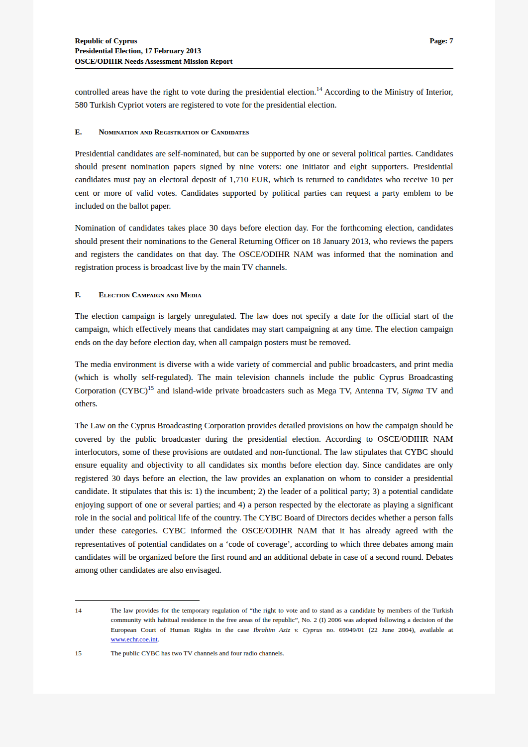Page: 7 Republic of Cyprus Presidential Election, 17 February 2013 OSCE/ODIHR Needs Assessment Mission Report
controlled areas have the right to vote during the presidential election.14 According to the Ministry of Interior, 580 Turkish Cypriot voters are registered to vote for the presidential election.
E. Nomination and Registration of Candidates
Presidential candidates are self-nominated, but can be supported by one or several political parties. Candidates should present nomination papers signed by nine voters: one initiator and eight supporters. Presidential candidates must pay an electoral deposit of 1,710 EUR, which is returned to candidates who receive 10 per cent or more of valid votes. Candidates supported by political parties can request a party emblem to be included on the ballot paper.
Nomination of candidates takes place 30 days before election day. For the forthcoming election, candidates should present their nominations to the General Returning Officer on 18 January 2013, who reviews the papers and registers the candidates on that day. The OSCE/ODIHR NAM was informed that the nomination and registration process is broadcast live by the main TV channels.
F. Election Campaign and Media
The election campaign is largely unregulated. The law does not specify a date for the official start of the campaign, which effectively means that candidates may start campaigning at any time. The election campaign ends on the day before election day, when all campaign posters must be removed.
The media environment is diverse with a wide variety of commercial and public broadcasters, and print media (which is wholly self-regulated). The main television channels include the public Cyprus Broadcasting Corporation (CYBC)15 and island-wide private broadcasters such as Mega TV, Antenna TV, Sigma TV and others.
The Law on the Cyprus Broadcasting Corporation provides detailed provisions on how the campaign should be covered by the public broadcaster during the presidential election. According to OSCE/ODIHR NAM interlocutors, some of these provisions are outdated and non-functional. The law stipulates that CYBC should ensure equality and objectivity to all candidates six months before election day. Since candidates are only registered 30 days before an election, the law provides an explanation on whom to consider a presidential candidate. It stipulates that this is: 1) the incumbent; 2) the leader of a political party; 3) a potential candidate enjoying support of one or several parties; and 4) a person respected by the electorate as playing a significant role in the social and political life of the country. The CYBC Board of Directors decides whether a person falls under these categories. CYBC informed the OSCE/ODIHR NAM that it has already agreed with the representatives of potential candidates on a ‘code of coverage’, according to which three debates among main candidates will be organized before the first round and an additional debate in case of a second round. Debates among other candidates are also envisaged.
14
The law provides for the temporary regulation of “the right to vote and to stand as a candidate by members of the Turkish community with habitual residence in the free areas of the republic”, No. 2 (I) 2006 was adopted following a decision of the European Court of Human Rights in the case Ibrahim Aziz v. Cyprus no. 69949/01 (22 June 2004), available at www.echr.coe.int.
15
The public CYBC has two TV channels and four radio channels.